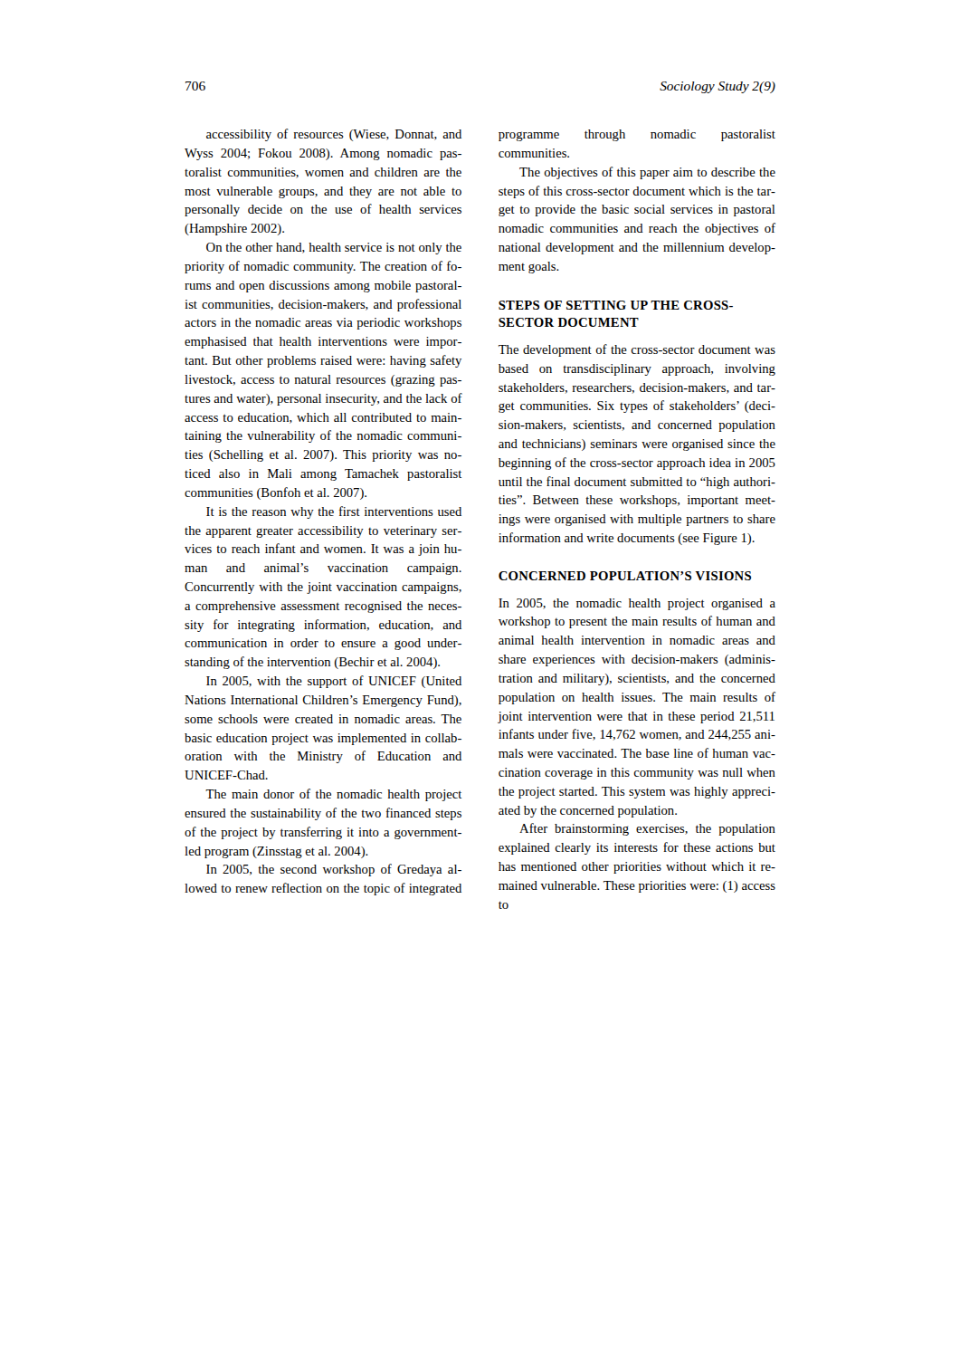706 Sociology Study 2(9)
accessibility of resources (Wiese, Donnat, and Wyss 2004; Fokou 2008). Among nomadic pastoralist communities, women and children are the most vulnerable groups, and they are not able to personally decide on the use of health services (Hampshire 2002).
On the other hand, health service is not only the priority of nomadic community. The creation of forums and open discussions among mobile pastoralist communities, decision-makers, and professional actors in the nomadic areas via periodic workshops emphasised that health interventions were important. But other problems raised were: having safety livestock, access to natural resources (grazing pastures and water), personal insecurity, and the lack of access to education, which all contributed to maintaining the vulnerability of the nomadic communities (Schelling et al. 2007). This priority was noticed also in Mali among Tamachek pastoralist communities (Bonfoh et al. 2007).
It is the reason why the first interventions used the apparent greater accessibility to veterinary services to reach infant and women. It was a join human and animal’s vaccination campaign. Concurrently with the joint vaccination campaigns, a comprehensive assessment recognised the necessity for integrating information, education, and communication in order to ensure a good understanding of the intervention (Bechir et al. 2004).
In 2005, with the support of UNICEF (United Nations International Children’s Emergency Fund), some schools were created in nomadic areas. The basic education project was implemented in collaboration with the Ministry of Education and UNICEF-Chad.
The main donor of the nomadic health project ensured the sustainability of the two financed steps of the project by transferring it into a government-led program (Zinsstag et al. 2004).
In 2005, the second workshop of Gredaya allowed to renew reflection on the topic of integrated programme through nomadic pastoralist communities.
The objectives of this paper aim to describe the steps of this cross-sector document which is the target to provide the basic social services in pastoral nomadic communities and reach the objectives of national development and the millennium development goals.
Steps of Setting Up the Cross-sector Document
The development of the cross-sector document was based on transdisciplinary approach, involving stakeholders, researchers, decision-makers, and target communities. Six types of stakeholders’ (decision-makers, scientists, and concerned population and technicians) seminars were organised since the beginning of the cross-sector approach idea in 2005 until the final document submitted to “high authorities”. Between these workshops, important meetings were organised with multiple partners to share information and write documents (see Figure 1).
Concerned Population’s Visions
In 2005, the nomadic health project organised a workshop to present the main results of human and animal health intervention in nomadic areas and share experiences with decision-makers (administration and military), scientists, and the concerned population on health issues. The main results of joint intervention were that in these period 21,511 infants under five, 14,762 women, and 244,255 animals were vaccinated. The base line of human vaccination coverage in this community was null when the project started. This system was highly appreciated by the concerned population.
After brainstorming exercises, the population explained clearly its interests for these actions but has mentioned other priorities without which it remained vulnerable. These priorities were: (1) access to